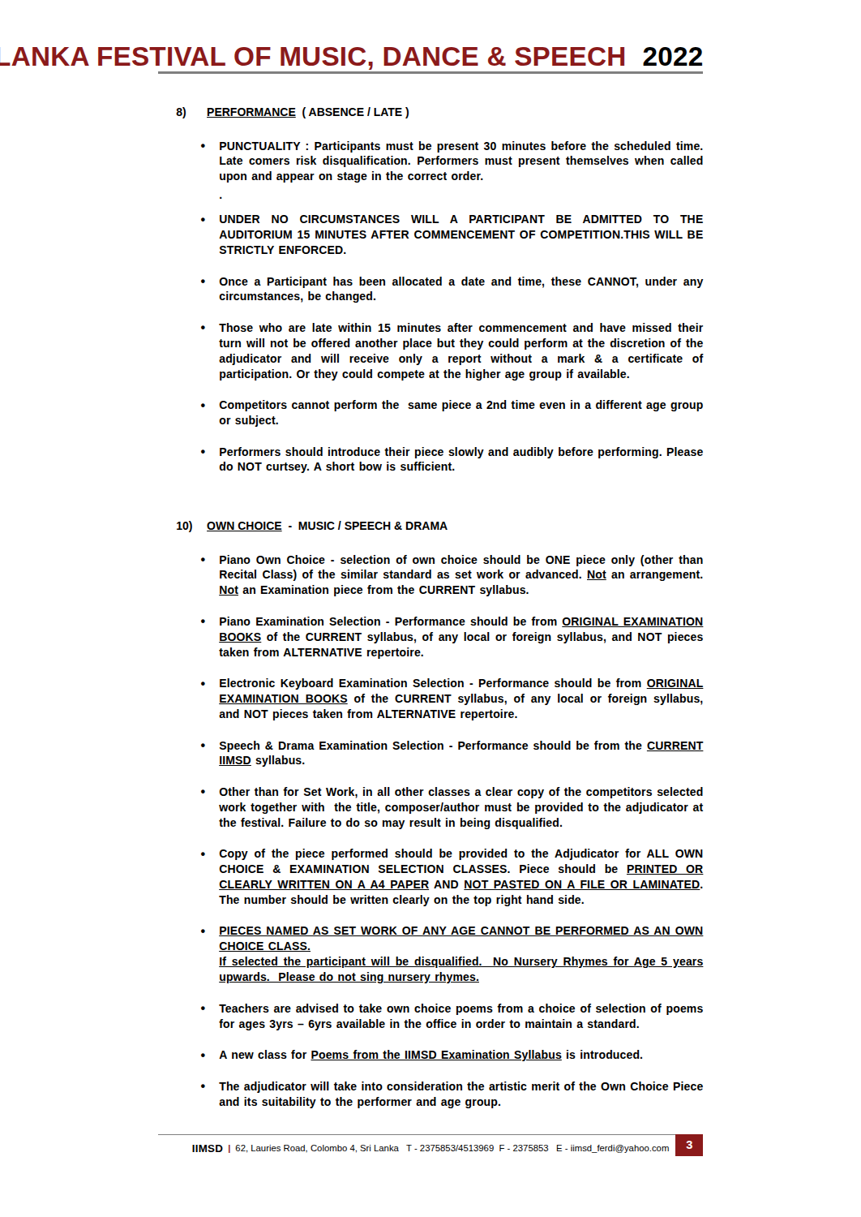SRI LANKA FESTIVAL OF MUSIC, DANCE & SPEECH 2022
8) PERFORMANCE ( ABSENCE / LATE )
PUNCTUALITY : Participants must be present 30 minutes before the scheduled time. Late comers risk disqualification. Performers must present themselves when called upon and appear on stage in the correct order.
.
UNDER NO CIRCUMSTANCES WILL A PARTICIPANT BE ADMITTED TO THE AUDITORIUM 15 MINUTES AFTER COMMENCEMENT OF COMPETITION.THIS WILL BE STRICTLY ENFORCED.
Once a Participant has been allocated a date and time, these CANNOT, under any circumstances, be changed.
Those who are late within 15 minutes after commencement and have missed their turn will not be offered another place but they could perform at the discretion of the adjudicator and will receive only a report without a mark & a certificate of participation. Or they could compete at the higher age group if available.
Competitors cannot perform the same piece a 2nd time even in a different age group or subject.
Performers should introduce their piece slowly and audibly before performing. Please do NOT curtsey. A short bow is sufficient.
10) OWN CHOICE - MUSIC / SPEECH & DRAMA
Piano Own Choice - selection of own choice should be ONE piece only (other than Recital Class) of the similar standard as set work or advanced. Not an arrangement. Not an Examination piece from the CURRENT syllabus.
Piano Examination Selection - Performance should be from ORIGINAL EXAMINATION BOOKS of the CURRENT syllabus, of any local or foreign syllabus, and NOT pieces taken from ALTERNATIVE repertoire.
Electronic Keyboard Examination Selection - Performance should be from ORIGINAL EXAMINATION BOOKS of the CURRENT syllabus, of any local or foreign syllabus, and NOT pieces taken from ALTERNATIVE repertoire.
Speech & Drama Examination Selection - Performance should be from the CURRENT IIMSD syllabus.
Other than for Set Work, in all other classes a clear copy of the competitors selected work together with the title, composer/author must be provided to the adjudicator at the festival. Failure to do so may result in being disqualified.
Copy of the piece performed should be provided to the Adjudicator for ALL OWN CHOICE & EXAMINATION SELECTION CLASSES. Piece should be PRINTED OR CLEARLY WRITTEN ON A A4 PAPER AND NOT PASTED ON A FILE OR LAMINATED. The number should be written clearly on the top right hand side.
PIECES NAMED AS SET WORK OF ANY AGE CANNOT BE PERFORMED AS AN OWN CHOICE CLASS.
If selected the participant will be disqualified. No Nursery Rhymes for Age 5 years upwards. Please do not sing nursery rhymes.
Teachers are advised to take own choice poems from a choice of selection of poems for ages 3yrs – 6yrs available in the office in order to maintain a standard.
A new class for Poems from the IIMSD Examination Syllabus is introduced.
The adjudicator will take into consideration the artistic merit of the Own Choice Piece and its suitability to the performer and age group.
IIMSD | 62, Lauries Road, Colombo 4, Sri Lanka T - 2375853/4513969 F - 2375853 E - iimsd_ferdi@yahoo.com
3